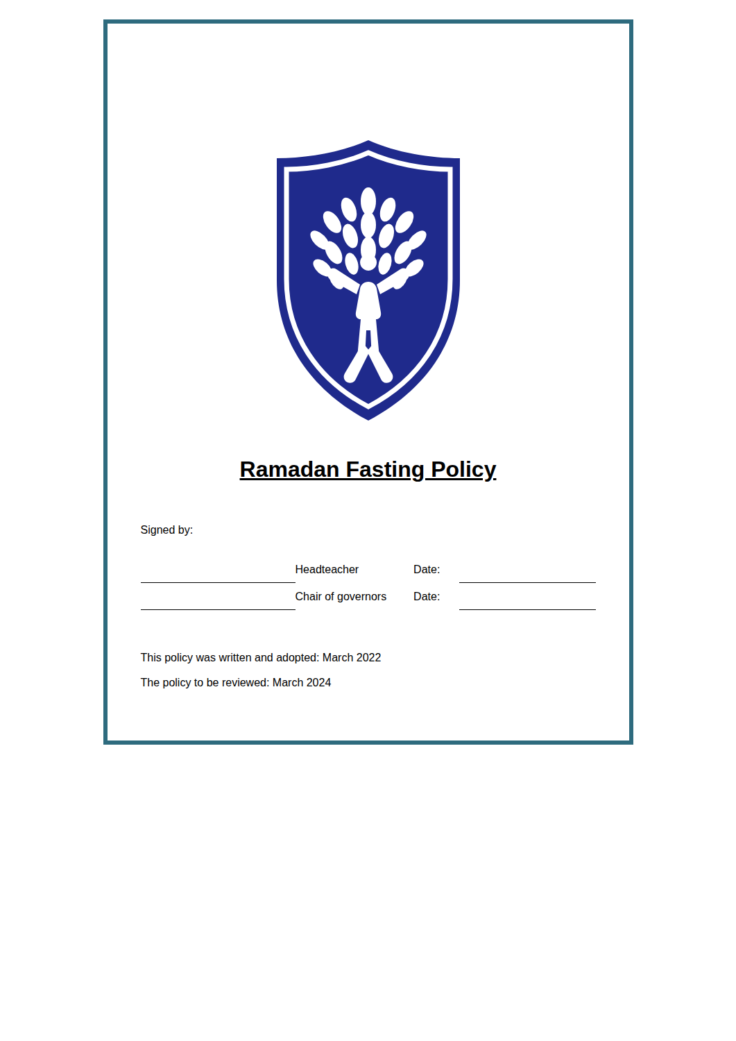Ramadan Fasting Policy
Signed by:
| | Headteacher | Date: | |
| | Chair of governors | Date: | |
This policy was written and adopted: March 2022
The policy to be reviewed: March 2024